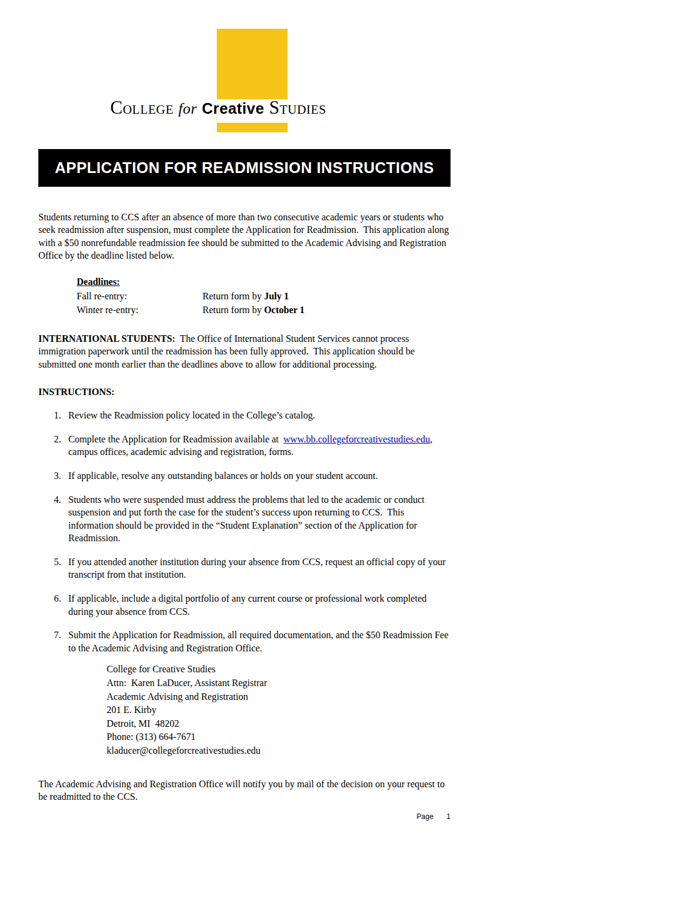College for Creative Studies
APPLICATION FOR READMISSION INSTRUCTIONS
Students returning to CCS after an absence of more than two consecutive academic years or students who seek readmission after suspension, must complete the Application for Readmission. This application along with a $50 nonrefundable readmission fee should be submitted to the Academic Advising and Registration Office by the deadline listed below.
Deadlines:
| Fall re-entry: | Return form by July 1 |
| Winter re-entry: | Return form by October 1 |
INTERNATIONAL STUDENTS: The Office of International Student Services cannot process immigration paperwork until the readmission has been fully approved. This application should be submitted one month earlier than the deadlines above to allow for additional processing.
INSTRUCTIONS:
Review the Readmission policy located in the College’s catalog.
Complete the Application for Readmission available at www.bb.collegeforcreativestudies.edu, campus offices, academic advising and registration, forms.
If applicable, resolve any outstanding balances or holds on your student account.
Students who were suspended must address the problems that led to the academic or conduct suspension and put forth the case for the student’s success upon returning to CCS. This information should be provided in the “Student Explanation” section of the Application for Readmission.
If you attended another institution during your absence from CCS, request an official copy of your transcript from that institution.
If applicable, include a digital portfolio of any current course or professional work completed during your absence from CCS.
Submit the Application for Readmission, all required documentation, and the $50 Readmission Fee to the Academic Advising and Registration Office.
College for Creative Studies
Attn: Karen LaDucer, Assistant Registrar
Academic Advising and Registration
201 E. Kirby
Detroit, MI 48202
Phone: (313) 664-7671
kladucer@collegeforcreativestudies.edu
The Academic Advising and Registration Office will notify you by mail of the decision on your request to be readmitted to the CCS.
Page1